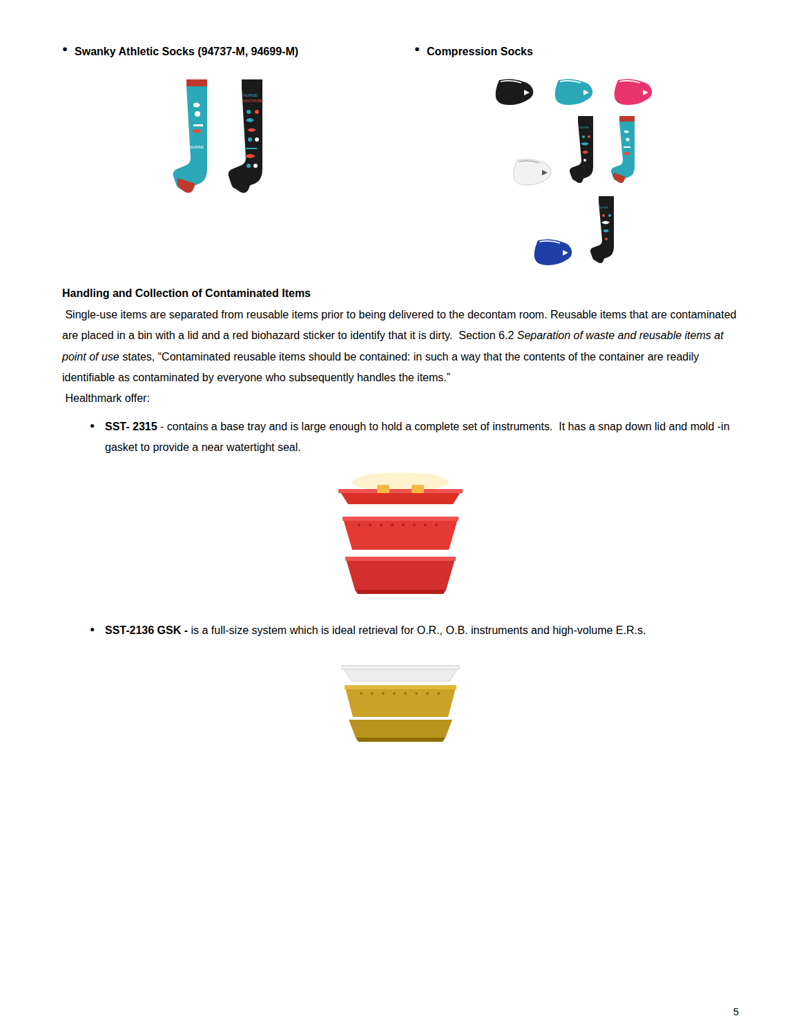● Swanky Athletic Socks (94737-M, 94699-M)
● Compression Socks
NURSE NURSE HEALTHCARE
NURSE
NURSE
Handling and Collection of Contaminated Items
Single-use items are separated from reusable items prior to being delivered to the decontam room. Reusable items that are contaminated are placed in a bin with a lid and a red biohazard sticker to identify that it is dirty. Section 6.2 Separation of waste and reusable items at point of use states, “Contaminated reusable items should be contained: in such a way that the contents of the container are readily identifiable as contaminated by everyone who subsequently handles the items.”
Healthmark offer:
SST- 2315 - contains a base tray and is large enough to hold a complete set of instruments. It has a snap down lid and mold -in gasket to provide a near watertight seal.
SST-2136 GSK - is a full-size system which is ideal retrieval for O.R., O.B. instruments and high-volume E.R.s.
5